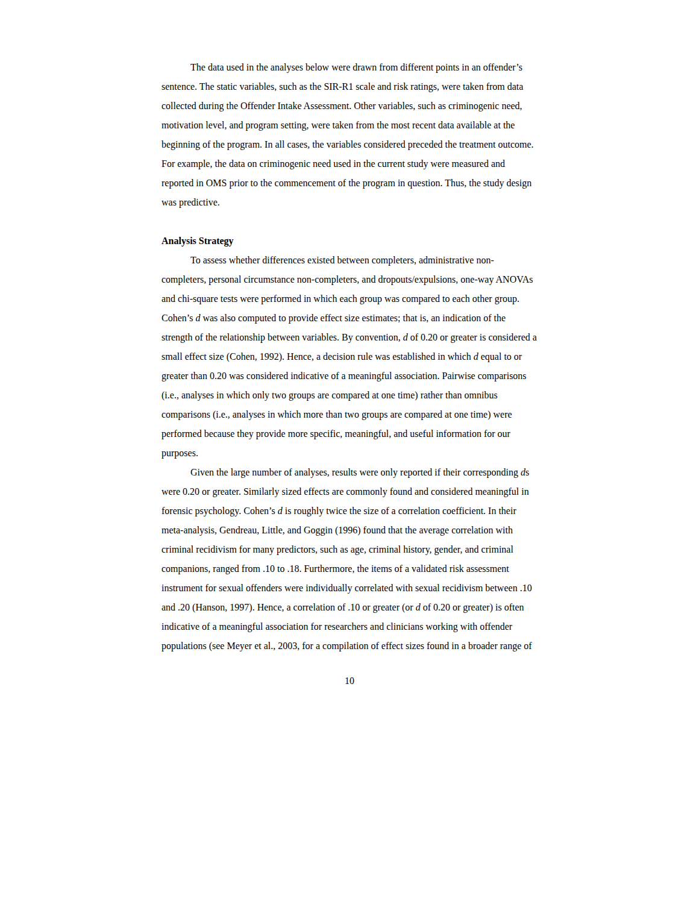The data used in the analyses below were drawn from different points in an offender’s sentence. The static variables, such as the SIR-R1 scale and risk ratings, were taken from data collected during the Offender Intake Assessment. Other variables, such as criminogenic need, motivation level, and program setting, were taken from the most recent data available at the beginning of the program. In all cases, the variables considered preceded the treatment outcome. For example, the data on criminogenic need used in the current study were measured and reported in OMS prior to the commencement of the program in question. Thus, the study design was predictive.
Analysis Strategy
To assess whether differences existed between completers, administrative non-completers, personal circumstance non-completers, and dropouts/expulsions, one-way ANOVAs and chi-square tests were performed in which each group was compared to each other group. Cohen’s d was also computed to provide effect size estimates; that is, an indication of the strength of the relationship between variables. By convention, d of 0.20 or greater is considered a small effect size (Cohen, 1992). Hence, a decision rule was established in which d equal to or greater than 0.20 was considered indicative of a meaningful association. Pairwise comparisons (i.e., analyses in which only two groups are compared at one time) rather than omnibus comparisons (i.e., analyses in which more than two groups are compared at one time) were performed because they provide more specific, meaningful, and useful information for our purposes.
Given the large number of analyses, results were only reported if their corresponding ds were 0.20 or greater. Similarly sized effects are commonly found and considered meaningful in forensic psychology. Cohen’s d is roughly twice the size of a correlation coefficient. In their meta-analysis, Gendreau, Little, and Goggin (1996) found that the average correlation with criminal recidivism for many predictors, such as age, criminal history, gender, and criminal companions, ranged from .10 to .18. Furthermore, the items of a validated risk assessment instrument for sexual offenders were individually correlated with sexual recidivism between .10 and .20 (Hanson, 1997). Hence, a correlation of .10 or greater (or d of 0.20 or greater) is often indicative of a meaningful association for researchers and clinicians working with offender populations (see Meyer et al., 2003, for a compilation of effect sizes found in a broader range of
10